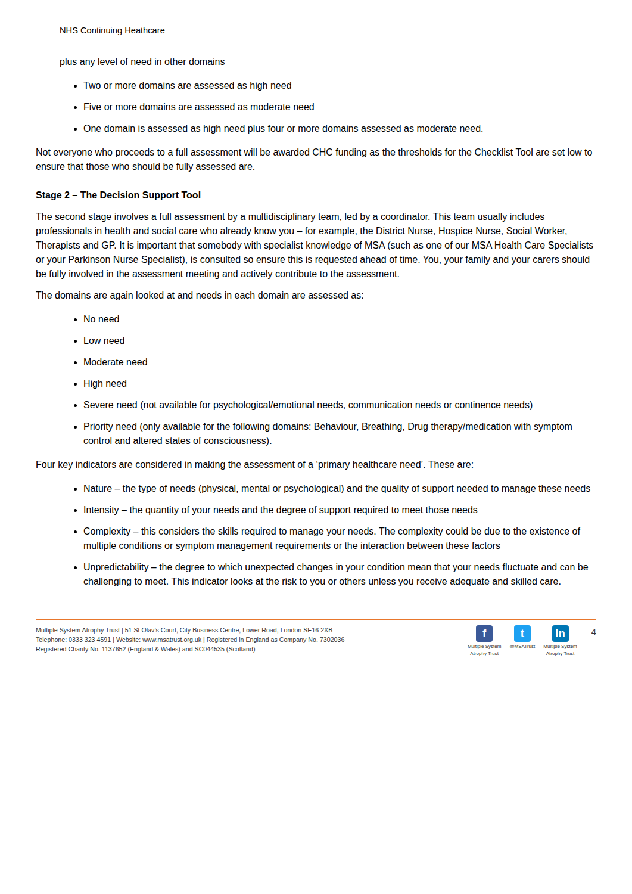NHS Continuing Heathcare
plus any level of need in other domains
Two or more domains are assessed as high need
Five or more domains are assessed as moderate need
One domain is assessed as high need plus four or more domains assessed as moderate need.
Not everyone who proceeds to a full assessment will be awarded CHC funding as the thresholds for the Checklist Tool are set low to ensure that those who should be fully assessed are.
Stage 2 – The Decision Support Tool
The second stage involves a full assessment by a multidisciplinary team, led by a coordinator. This team usually includes professionals in health and social care who already know you – for example, the District Nurse, Hospice Nurse, Social Worker, Therapists and GP. It is important that somebody with specialist knowledge of MSA (such as one of our MSA Health Care Specialists or your Parkinson Nurse Specialist), is consulted so ensure this is requested ahead of time. You, your family and your carers should be fully involved in the assessment meeting and actively contribute to the assessment.
The domains are again looked at and needs in each domain are assessed as:
No need
Low need
Moderate need
High need
Severe need (not available for psychological/emotional needs, communication needs or continence needs)
Priority need (only available for the following domains: Behaviour, Breathing, Drug therapy/medication with symptom control and altered states of consciousness).
Four key indicators are considered in making the assessment of a ‘primary healthcare need’. These are:
Nature – the type of needs (physical, mental or psychological) and the quality of support needed to manage these needs
Intensity – the quantity of your needs and the degree of support required to meet those needs
Complexity – this considers the skills required to manage your needs. The complexity could be due to the existence of multiple conditions or symptom management requirements or the interaction between these factors
Unpredictability – the degree to which unexpected changes in your condition mean that your needs fluctuate and can be challenging to meet. This indicator looks at the risk to you or others unless you receive adequate and skilled care.
Multiple System Atrophy Trust | 51 St Olav’s Court, City Business Centre, Lower Road, London SE16 2XB
Telephone: 0333 323 4591 | Website: www.msatrust.org.uk | Registered in England as Company No. 7302036
Registered Charity No. 1137652 (England & Wales) and SC044535 (Scotland)
f Multiple System
Atrophy Trust t@MSATrust in Multiple System
Atrophy Trust 4